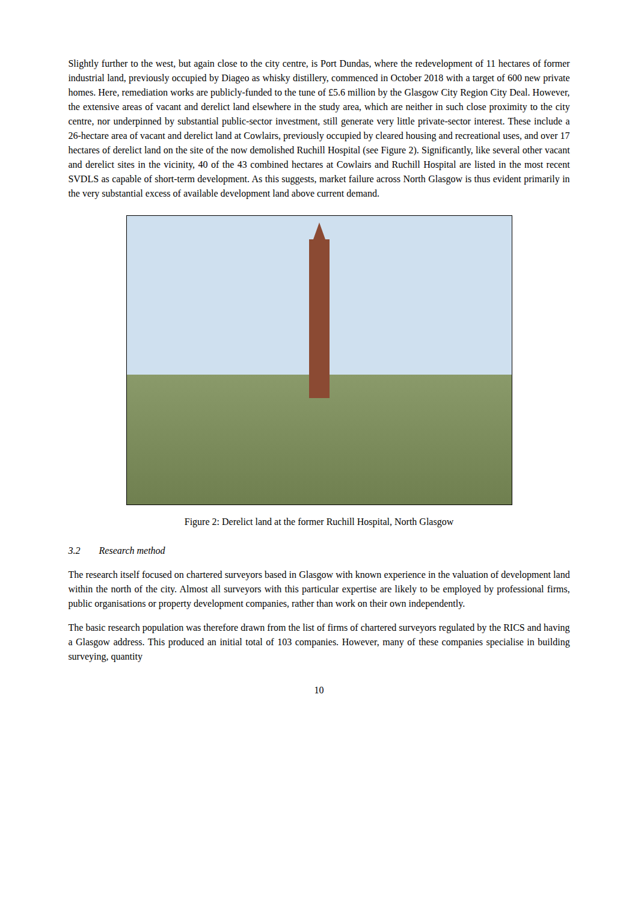Slightly further to the west, but again close to the city centre, is Port Dundas, where the redevelopment of 11 hectares of former industrial land, previously occupied by Diageo as whisky distillery, commenced in October 2018 with a target of 600 new private homes. Here, remediation works are publicly-funded to the tune of £5.6 million by the Glasgow City Region City Deal. However, the extensive areas of vacant and derelict land elsewhere in the study area, which are neither in such close proximity to the city centre, nor underpinned by substantial public-sector investment, still generate very little private-sector interest. These include a 26-hectare area of vacant and derelict land at Cowlairs, previously occupied by cleared housing and recreational uses, and over 17 hectares of derelict land on the site of the now demolished Ruchill Hospital (see Figure 2). Significantly, like several other vacant and derelict sites in the vicinity, 40 of the 43 combined hectares at Cowlairs and Ruchill Hospital are listed in the most recent SVDLS as capable of short-term development. As this suggests, market failure across North Glasgow is thus evident primarily in the very substantial excess of available development land above current demand.
Figure 2: Derelict land at the former Ruchill Hospital, North Glasgow
3.2 Research method
The research itself focused on chartered surveyors based in Glasgow with known experience in the valuation of development land within the north of the city. Almost all surveyors with this particular expertise are likely to be employed by professional firms, public organisations or property development companies, rather than work on their own independently.
The basic research population was therefore drawn from the list of firms of chartered surveyors regulated by the RICS and having a Glasgow address. This produced an initial total of 103 companies. However, many of these companies specialise in building surveying, quantity
10